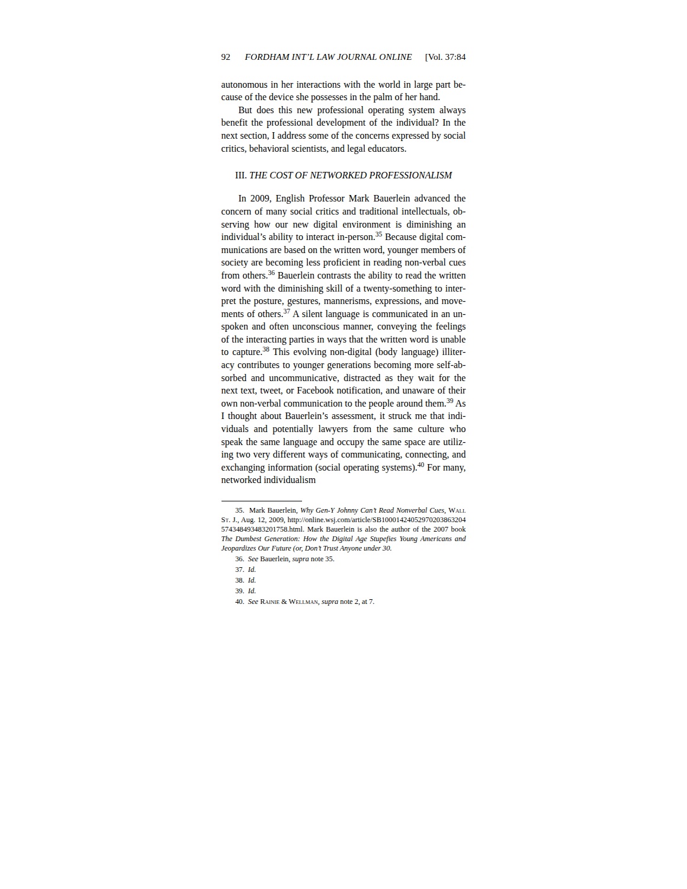92 FORDHAM INT’L LAW JOURNAL ONLINE [Vol. 37:84
autonomous in her interactions with the world in large part because of the device she possesses in the palm of her hand.
But does this new professional operating system always benefit the professional development of the individual? In the next section, I address some of the concerns expressed by social critics, behavioral scientists, and legal educators.
III. THE COST OF NETWORKED PROFESSIONALISM
In 2009, English Professor Mark Bauerlein advanced the concern of many social critics and traditional intellectuals, observing how our new digital environment is diminishing an individual’s ability to interact in-person.35 Because digital communications are based on the written word, younger members of society are becoming less proficient in reading non-verbal cues from others.36 Bauerlein contrasts the ability to read the written word with the diminishing skill of a twenty-something to interpret the posture, gestures, mannerisms, expressions, and movements of others.37 A silent language is communicated in an unspoken and often unconscious manner, conveying the feelings of the interacting parties in ways that the written word is unable to capture.38 This evolving non-digital (body language) illiteracy contributes to younger generations becoming more self-absorbed and uncommunicative, distracted as they wait for the next text, tweet, or Facebook notification, and unaware of their own non-verbal communication to the people around them.39 As I thought about Bauerlein’s assessment, it struck me that individuals and potentially lawyers from the same culture who speak the same language and occupy the same space are utilizing two very different ways of communicating, connecting, and exchanging information (social operating systems).40 For many, networked individualism
35. Mark Bauerlein, Why Gen-Y Johnny Can’t Read Nonverbal Cues, Wall St. J., Aug. 12, 2009, http://online.wsj.com/article/SB10001424052970203863204574348493483201758.html. Mark Bauerlein is also the author of the 2007 book The Dumbest Generation: How the Digital Age Stupefies Young Americans and Jeopardizes Our Future (or, Don’t Trust Anyone under 30.
36. See Bauerlein, supra note 35.
37. Id.
38. Id.
39. Id.
40. See Rainie & Wellman, supra note 2, at 7.